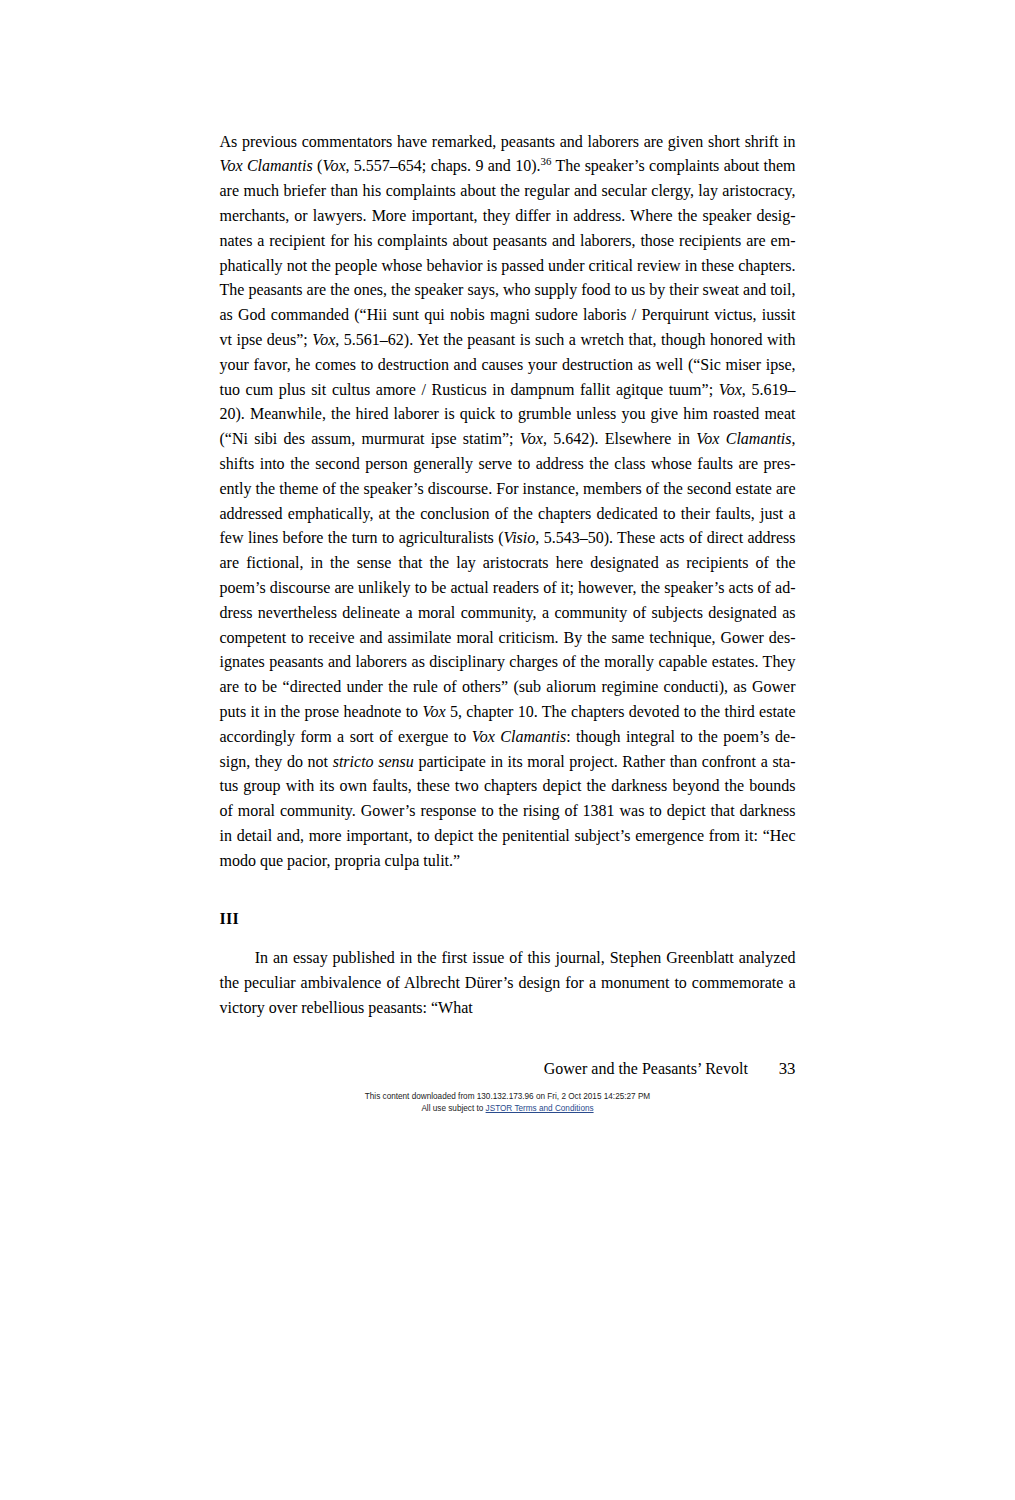As previous commentators have remarked, peasants and laborers are given short shrift in Vox Clamantis (Vox, 5.557–654; chaps. 9 and 10).36 The speaker’s complaints about them are much briefer than his complaints about the regular and secular clergy, lay aristocracy, merchants, or lawyers. More important, they differ in address. Where the speaker designates a recipient for his complaints about peasants and laborers, those recipients are emphatically not the people whose behavior is passed under critical review in these chapters. The peasants are the ones, the speaker says, who supply food to us by their sweat and toil, as God commanded (“Hii sunt qui nobis magni sudore laboris / Perquirunt victus, iussit vt ipse deus”; Vox, 5.561–62). Yet the peasant is such a wretch that, though honored with your favor, he comes to destruction and causes your destruction as well (“Sic miser ipse, tuo cum plus sit cultus amore / Rusticus in dampnum fallit agitque tuum”; Vox, 5.619–20). Meanwhile, the hired laborer is quick to grumble unless you give him roasted meat (“Ni sibi des assum, murmurat ipse statim”; Vox, 5.642). Elsewhere in Vox Clamantis, shifts into the second person generally serve to address the class whose faults are presently the theme of the speaker’s discourse. For instance, members of the second estate are addressed emphatically, at the conclusion of the chapters dedicated to their faults, just a few lines before the turn to agriculturalists (Visio, 5.543–50). These acts of direct address are fictional, in the sense that the lay aristocrats here designated as recipients of the poem’s discourse are unlikely to be actual readers of it; however, the speaker’s acts of address nevertheless delineate a moral community, a community of subjects designated as competent to receive and assimilate moral criticism. By the same technique, Gower designates peasants and laborers as disciplinary charges of the morally capable estates. They are to be “directed under the rule of others” (sub aliorum regimine conducti), as Gower puts it in the prose headnote to Vox 5, chapter 10. The chapters devoted to the third estate accordingly form a sort of exergue to Vox Clamantis: though integral to the poem’s design, they do not stricto sensu participate in its moral project. Rather than confront a status group with its own faults, these two chapters depict the darkness beyond the bounds of moral community. Gower’s response to the rising of 1381 was to depict that darkness in detail and, more important, to depict the penitential subject’s emergence from it: “Hec modo que pacior, propria culpa tulit.”
III
In an essay published in the first issue of this journal, Stephen Greenblatt analyzed the peculiar ambivalence of Albrecht Dürer’s design for a monument to commemorate a victory over rebellious peasants: “What
Gower and the Peasants’ Revolt 33
This content downloaded from 130.132.173.96 on Fri, 2 Oct 2015 14:25:27 PM
All use subject to JSTOR Terms and Conditions